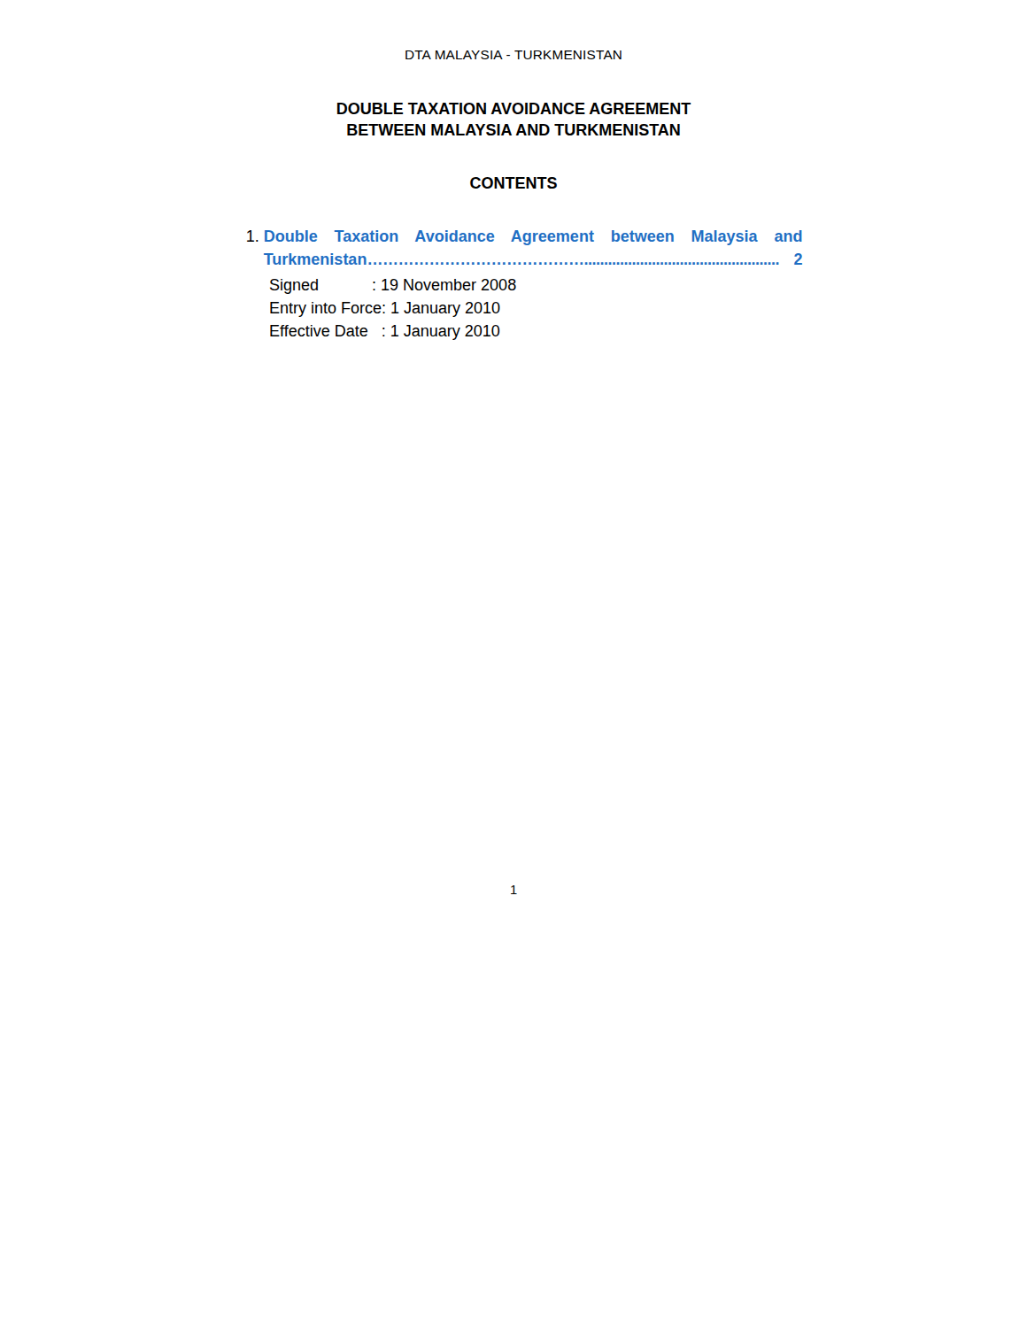DTA MALAYSIA - TURKMENISTAN
DOUBLE TAXATION AVOIDANCE AGREEMENT
BETWEEN MALAYSIA AND TURKMENISTAN
CONTENTS
Double Taxation Avoidance Agreement between Malaysia and Turkmenistan……………………………………................................................. 2
Signed : 19 November 2008
Entry into Force: 1 January 2010
Effective Date : 1 January 2010
1